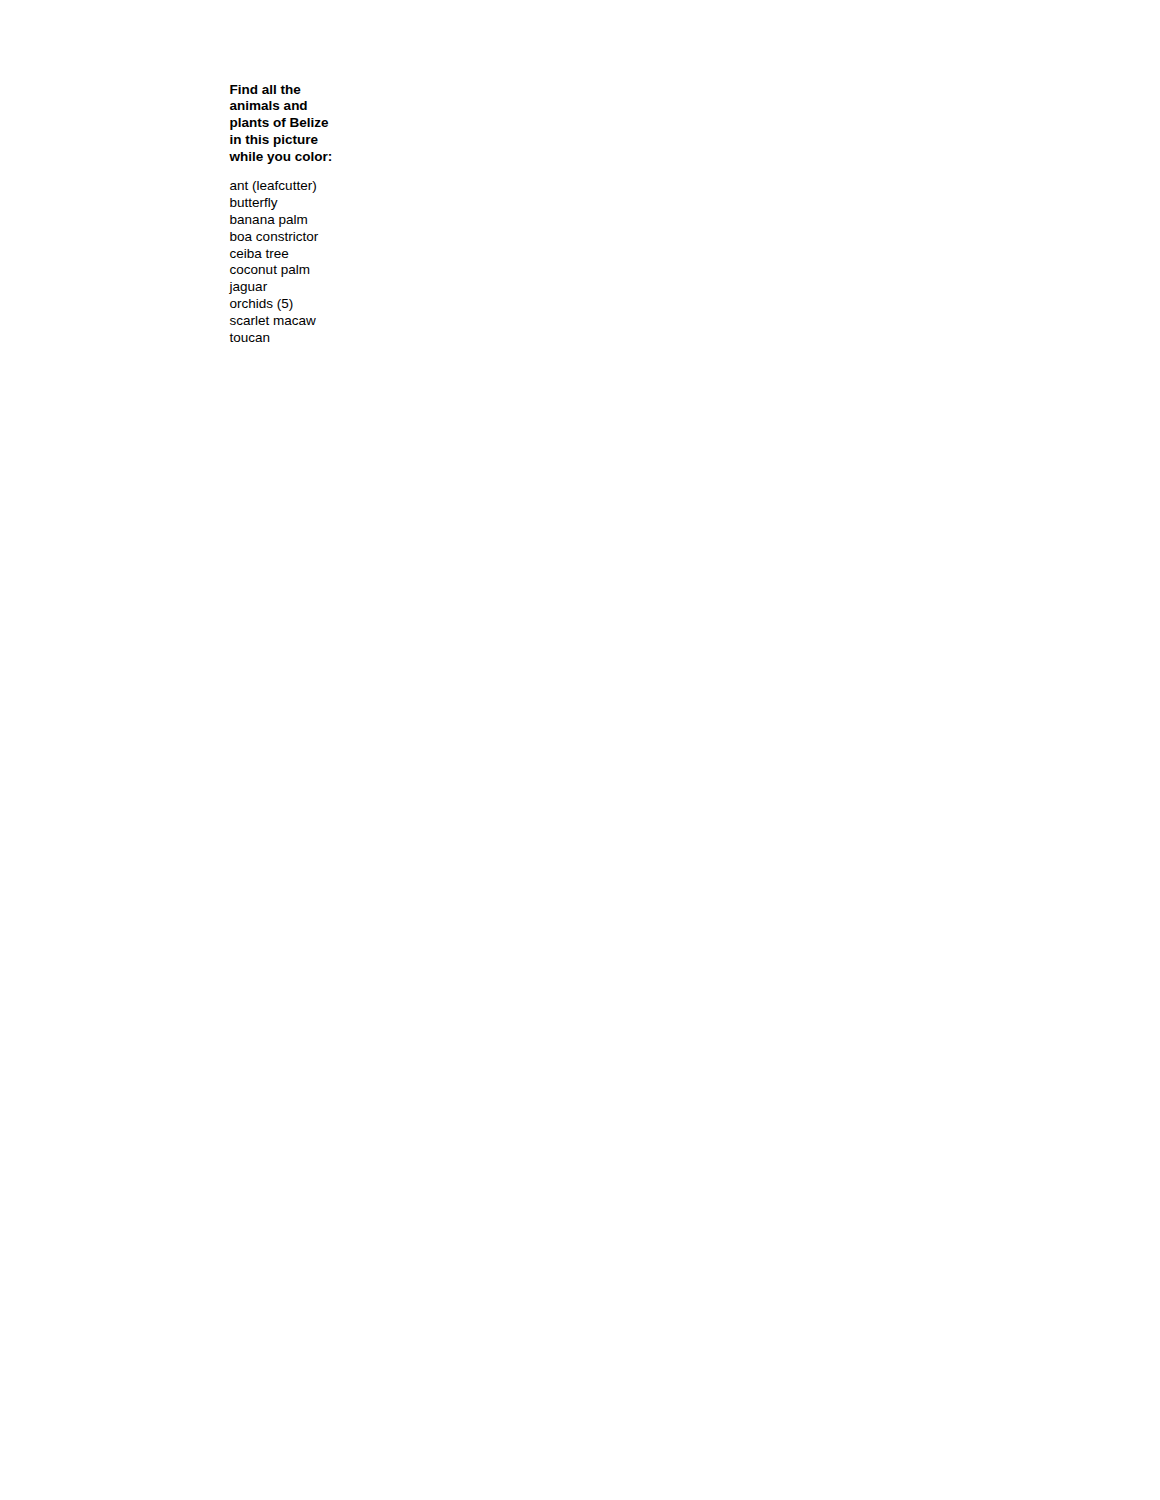Find all the animals and plants of Belize in this picture while you color:
ant (leafcutter)
butterfly
banana palm
boa constrictor
ceiba tree
coconut palm
jaguar
orchids (5)
scarlet macaw
toucan
Rainforest scene of Belize containing a hidden ant, butterfly, banana palm, boa constrictor, ceiba tree, coconut palm, jaguar, five orchids, scarlet macaw, and toucan.